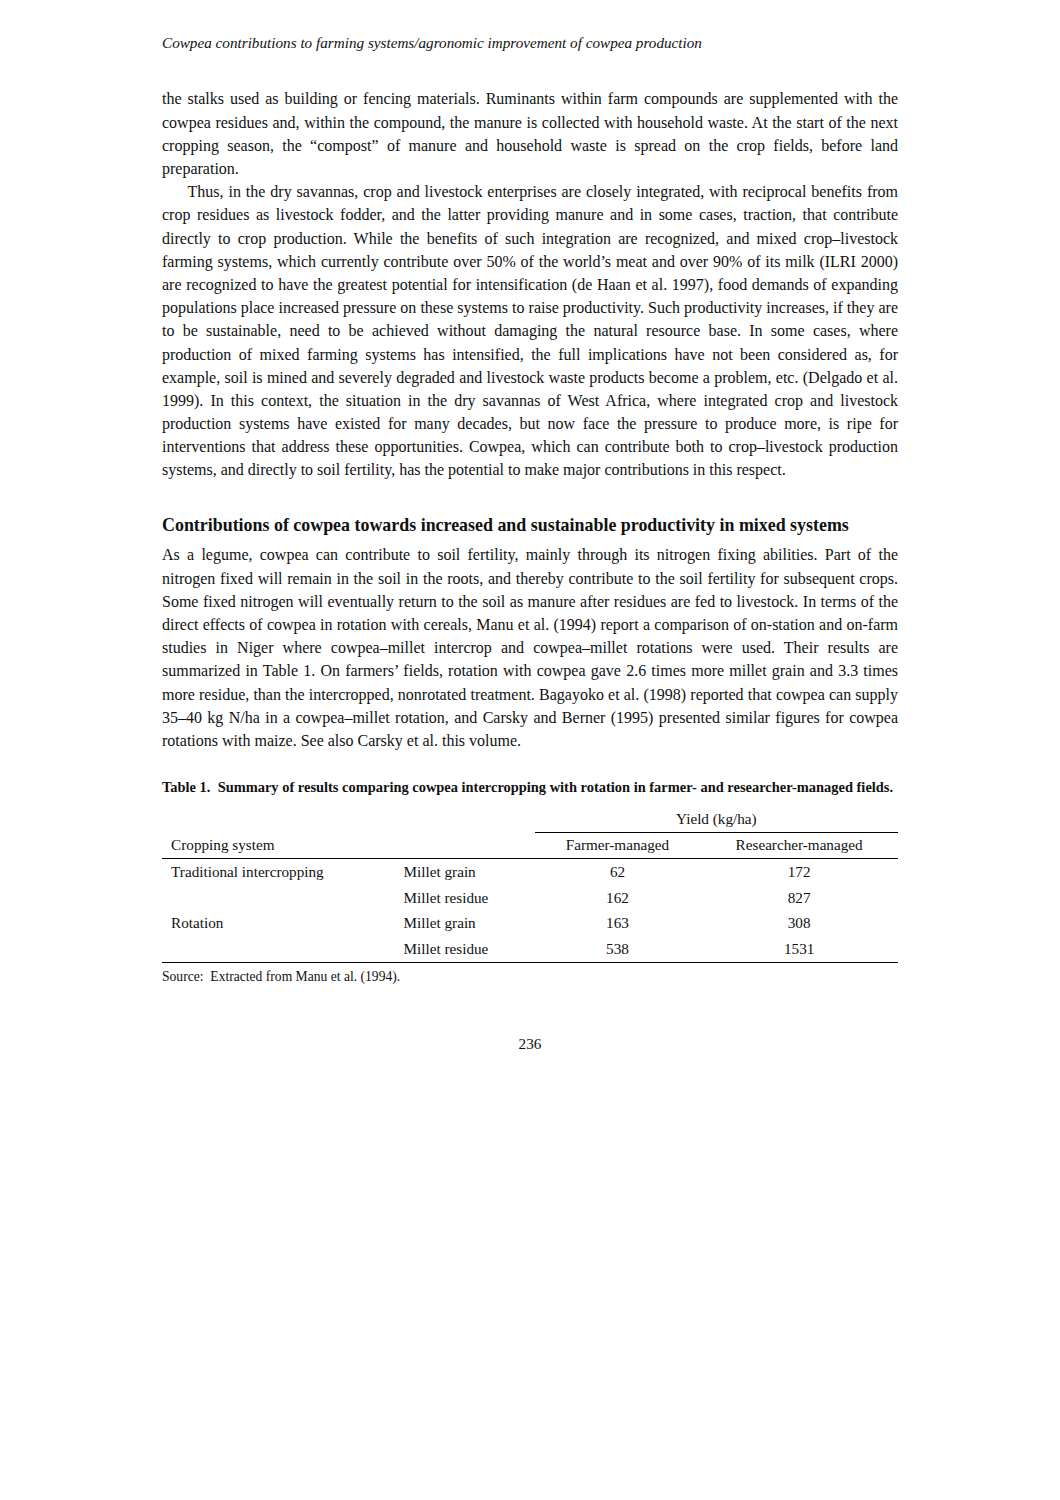Cowpea contributions to farming systems/agronomic improvement of cowpea production
the stalks used as building or fencing materials. Ruminants within farm compounds are supplemented with the cowpea residues and, within the compound, the manure is collected with household waste. At the start of the next cropping season, the “compost” of manure and household waste is spread on the crop fields, before land preparation.
Thus, in the dry savannas, crop and livestock enterprises are closely integrated, with reciprocal benefits from crop residues as livestock fodder, and the latter providing manure and in some cases, traction, that contribute directly to crop production. While the benefits of such integration are recognized, and mixed crop–livestock farming systems, which currently contribute over 50% of the world’s meat and over 90% of its milk (ILRI 2000) are recognized to have the greatest potential for intensification (de Haan et al. 1997), food demands of expanding populations place increased pressure on these systems to raise productivity. Such productivity increases, if they are to be sustainable, need to be achieved without damaging the natural resource base. In some cases, where production of mixed farming systems has intensified, the full implications have not been considered as, for example, soil is mined and severely degraded and livestock waste products become a problem, etc. (Delgado et al. 1999). In this context, the situation in the dry savannas of West Africa, where integrated crop and livestock production systems have existed for many decades, but now face the pressure to produce more, is ripe for interventions that address these opportunities. Cowpea, which can contribute both to crop–livestock production systems, and directly to soil fertility, has the potential to make major contributions in this respect.
Contributions of cowpea towards increased and sustainable productivity in mixed systems
As a legume, cowpea can contribute to soil fertility, mainly through its nitrogen fixing abilities. Part of the nitrogen fixed will remain in the soil in the roots, and thereby contribute to the soil fertility for subsequent crops. Some fixed nitrogen will eventually return to the soil as manure after residues are fed to livestock. In terms of the direct effects of cowpea in rotation with cereals, Manu et al. (1994) report a comparison of on-station and on-farm studies in Niger where cowpea–millet intercrop and cowpea–millet rotations were used. Their results are summarized in Table 1. On farmers’ fields, rotation with cowpea gave 2.6 times more millet grain and 3.3 times more residue, than the intercropped, nonrotated treatment. Bagayoko et al. (1998) reported that cowpea can supply 35–40 kg N/ha in a cowpea–millet rotation, and Carsky and Berner (1995) presented similar figures for cowpea rotations with maize. See also Carsky et al. this volume.
Table 1. Summary of results comparing cowpea intercropping with rotation in farmer- and researcher-managed fields.
| | | Yield (kg/ha) |
| Cropping system | | Farmer-managed | Researcher-managed |
| Traditional intercropping | Millet grain | 62 | 172 |
| | Millet residue | 162 | 827 |
| Rotation | Millet grain | 163 | 308 |
| | Millet residue | 538 | 1531 |
Source: Extracted from Manu et al. (1994).
236